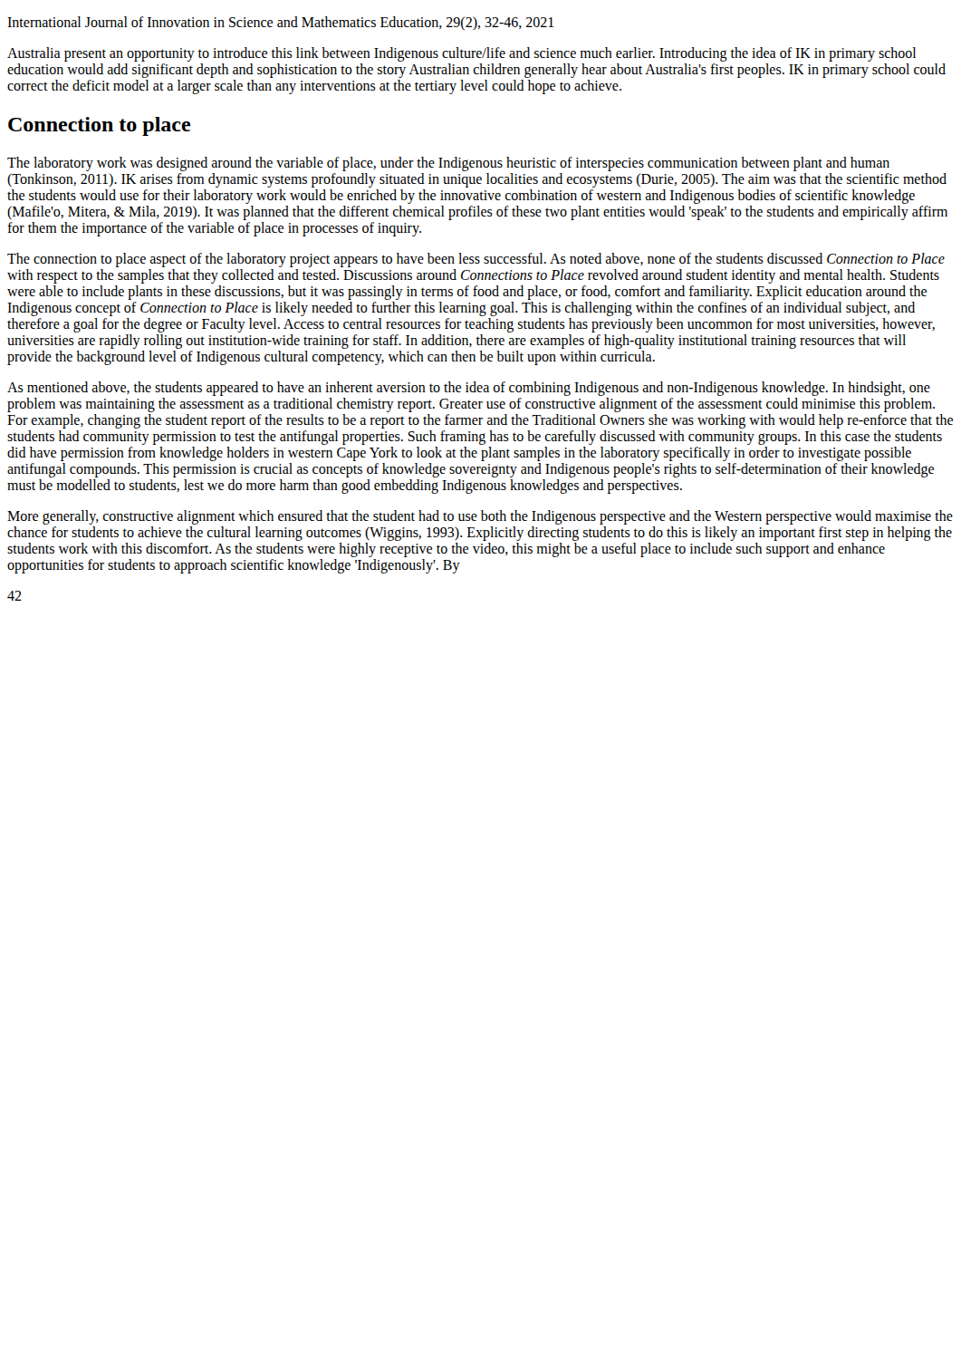International Journal of Innovation in Science and Mathematics Education, 29(2), 32-46, 2021
Australia present an opportunity to introduce this link between Indigenous culture/life and science much earlier. Introducing the idea of IK in primary school education would add significant depth and sophistication to the story Australian children generally hear about Australia's first peoples. IK in primary school could correct the deficit model at a larger scale than any interventions at the tertiary level could hope to achieve.
Connection to place
The laboratory work was designed around the variable of place, under the Indigenous heuristic of interspecies communication between plant and human (Tonkinson, 2011). IK arises from dynamic systems profoundly situated in unique localities and ecosystems (Durie, 2005). The aim was that the scientific method the students would use for their laboratory work would be enriched by the innovative combination of western and Indigenous bodies of scientific knowledge (Mafile'o, Mitera, & Mila, 2019). It was planned that the different chemical profiles of these two plant entities would 'speak' to the students and empirically affirm for them the importance of the variable of place in processes of inquiry.
The connection to place aspect of the laboratory project appears to have been less successful. As noted above, none of the students discussed Connection to Place with respect to the samples that they collected and tested. Discussions around Connections to Place revolved around student identity and mental health. Students were able to include plants in these discussions, but it was passingly in terms of food and place, or food, comfort and familiarity. Explicit education around the Indigenous concept of Connection to Place is likely needed to further this learning goal. This is challenging within the confines of an individual subject, and therefore a goal for the degree or Faculty level. Access to central resources for teaching students has previously been uncommon for most universities, however, universities are rapidly rolling out institution-wide training for staff. In addition, there are examples of high-quality institutional training resources that will provide the background level of Indigenous cultural competency, which can then be built upon within curricula.
As mentioned above, the students appeared to have an inherent aversion to the idea of combining Indigenous and non-Indigenous knowledge. In hindsight, one problem was maintaining the assessment as a traditional chemistry report. Greater use of constructive alignment of the assessment could minimise this problem. For example, changing the student report of the results to be a report to the farmer and the Traditional Owners she was working with would help re-enforce that the students had community permission to test the antifungal properties. Such framing has to be carefully discussed with community groups. In this case the students did have permission from knowledge holders in western Cape York to look at the plant samples in the laboratory specifically in order to investigate possible antifungal compounds. This permission is crucial as concepts of knowledge sovereignty and Indigenous people's rights to self-determination of their knowledge must be modelled to students, lest we do more harm than good embedding Indigenous knowledges and perspectives.
More generally, constructive alignment which ensured that the student had to use both the Indigenous perspective and the Western perspective would maximise the chance for students to achieve the cultural learning outcomes (Wiggins, 1993). Explicitly directing students to do this is likely an important first step in helping the students work with this discomfort. As the students were highly receptive to the video, this might be a useful place to include such support and enhance opportunities for students to approach scientific knowledge 'Indigenously'. By
42